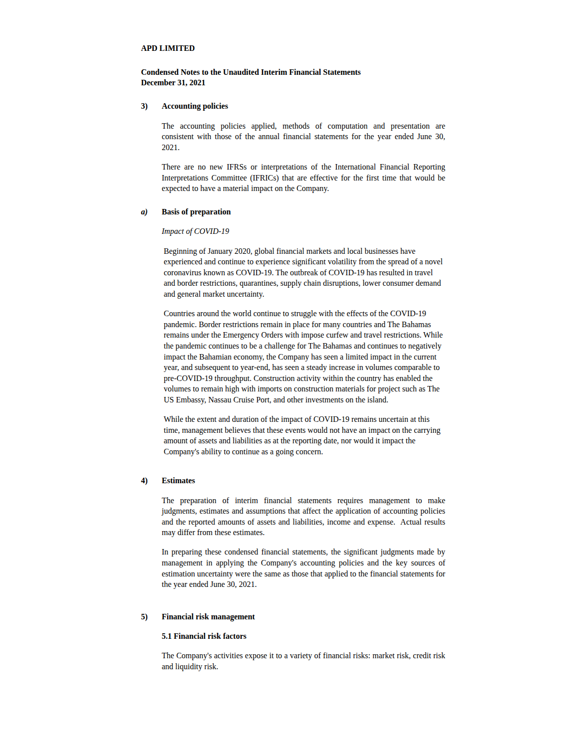APD LIMITED
Condensed Notes to the Unaudited Interim Financial Statements December 31, 2021
3) Accounting policies
The accounting policies applied, methods of computation and presentation are consistent with those of the annual financial statements for the year ended June 30, 2021.
There are no new IFRSs or interpretations of the International Financial Reporting Interpretations Committee (IFRICs) that are effective for the first time that would be expected to have a material impact on the Company.
a) Basis of preparation
Impact of COVID-19
Beginning of January 2020, global financial markets and local businesses have experienced and continue to experience significant volatility from the spread of a novel coronavirus known as COVID-19. The outbreak of COVID-19 has resulted in travel and border restrictions, quarantines, supply chain disruptions, lower consumer demand and general market uncertainty.
Countries around the world continue to struggle with the effects of the COVID-19 pandemic. Border restrictions remain in place for many countries and The Bahamas remains under the Emergency Orders with impose curfew and travel restrictions. While the pandemic continues to be a challenge for The Bahamas and continues to negatively impact the Bahamian economy, the Company has seen a limited impact in the current year, and subsequent to year-end, has seen a steady increase in volumes comparable to pre-COVID-19 throughput. Construction activity within the country has enabled the volumes to remain high with imports on construction materials for project such as The US Embassy, Nassau Cruise Port, and other investments on the island.
While the extent and duration of the impact of COVID-19 remains uncertain at this time, management believes that these events would not have an impact on the carrying amount of assets and liabilities as at the reporting date, nor would it impact the Company's ability to continue as a going concern.
4) Estimates
The preparation of interim financial statements requires management to make judgments, estimates and assumptions that affect the application of accounting policies and the reported amounts of assets and liabilities, income and expense. Actual results may differ from these estimates.
In preparing these condensed financial statements, the significant judgments made by management in applying the Company's accounting policies and the key sources of estimation uncertainty were the same as those that applied to the financial statements for the year ended June 30, 2021.
5) Financial risk management
5.1 Financial risk factors
The Company's activities expose it to a variety of financial risks: market risk, credit risk and liquidity risk.